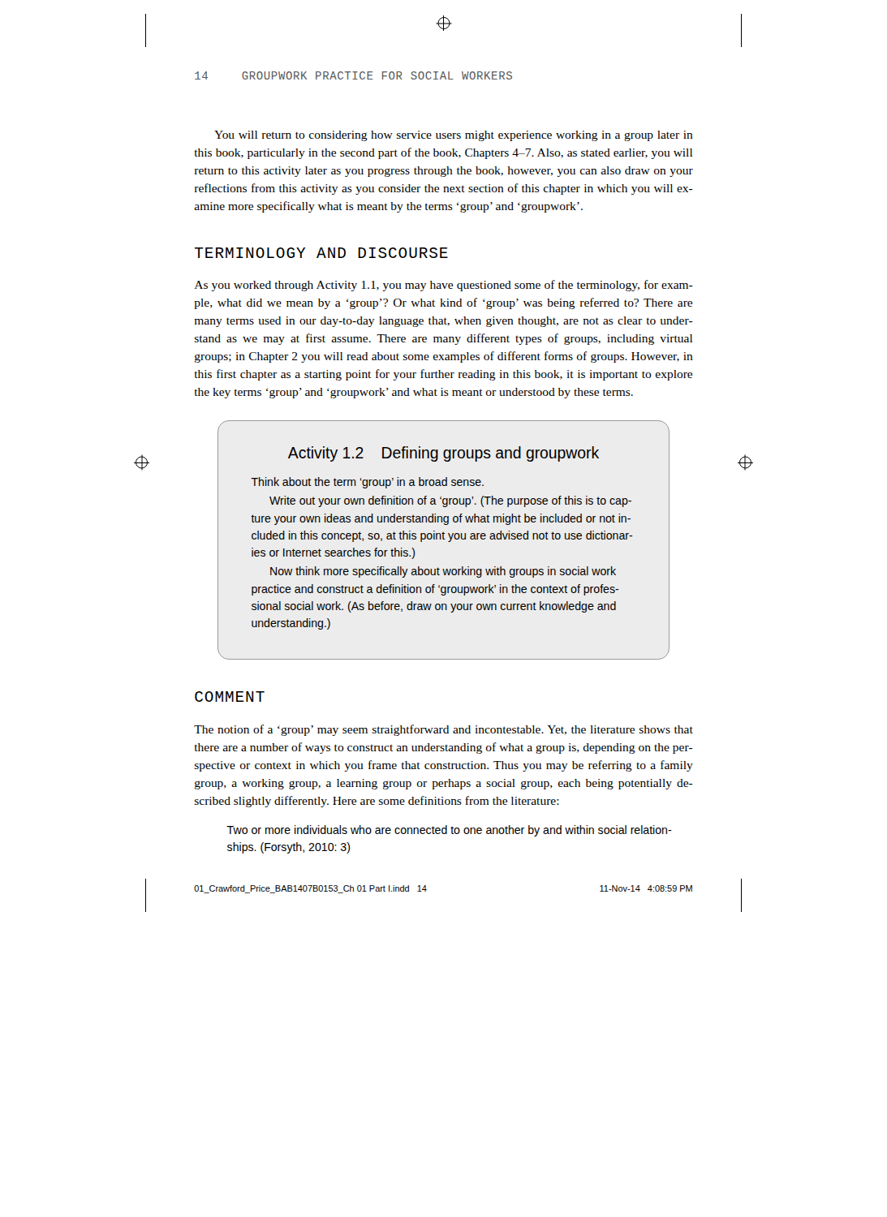14 Groupwork Practice for Social Workers
You will return to considering how service users might experience working in a group later in this book, particularly in the second part of the book, Chapters 4–7. Also, as stated earlier, you will return to this activity later as you progress through the book, however, you can also draw on your reflections from this activity as you consider the next section of this chapter in which you will examine more specifically what is meant by the terms ‘group’ and ‘groupwork’.
Terminology and discourse
As you worked through Activity 1.1, you may have questioned some of the terminology, for example, what did we mean by a ‘group’? Or what kind of ‘group’ was being referred to? There are many terms used in our day-to-day language that, when given thought, are not as clear to understand as we may at first assume. There are many different types of groups, including virtual groups; in Chapter 2 you will read about some examples of different forms of groups. However, in this first chapter as a starting point for your further reading in this book, it is important to explore the key terms ‘group’ and ‘groupwork’ and what is meant or understood by these terms.
Activity 1.2 Defining groups and groupwork
Think about the term ‘group’ in a broad sense.
Write out your own definition of a ‘group’. (The purpose of this is to capture your own ideas and understanding of what might be included or not included in this concept, so, at this point you are advised not to use dictionaries or Internet searches for this.)
Now think more specifically about working with groups in social work practice and construct a definition of ‘groupwork’ in the context of professional social work. (As before, draw on your own current knowledge and understanding.)
Comment
The notion of a ‘group’ may seem straightforward and incontestable. Yet, the literature shows that there are a number of ways to construct an understanding of what a group is, depending on the perspective or context in which you frame that construction. Thus you may be referring to a family group, a working group, a learning group or perhaps a social group, each being potentially described slightly differently. Here are some definitions from the literature:
Two or more individuals who are connected to one another by and within social relationships. (Forsyth, 2010: 3)
01_Crawford_Price_BAB1407B0153_Ch 01 Part I.indd 14 11-Nov-14 4:08:59 PM